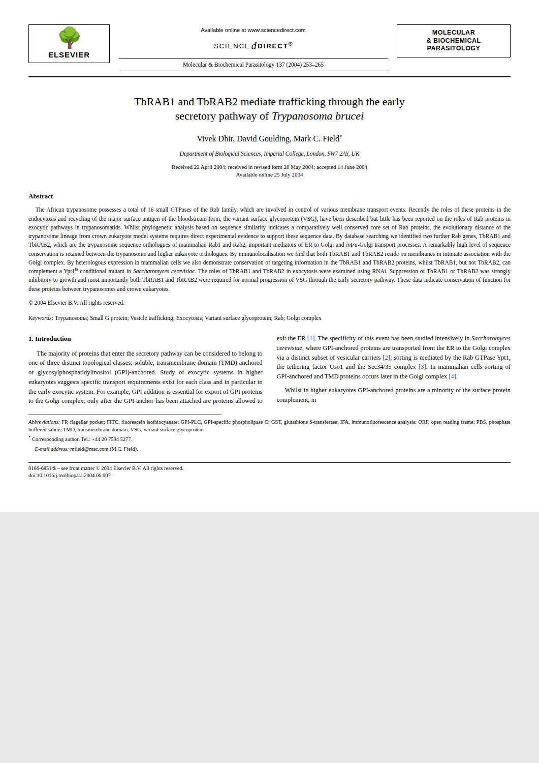🌳
ELSEVIER
Available online at www.sciencedirect.com
SCIENCE dDIRECT®
Molecular & Biochemical Parasitology 137 (2004) 253–265
MOLECULAR
& BIOCHEMICAL
PARASITOLOGY
TbRAB1 and TbRAB2 mediate trafficking through the early
secretory pathway of Trypanosoma brucei
Vivek Dhir, David Goulding, Mark C. Field*
Department of Biological Sciences, Imperial College, London, SW7 2AY, UK
Received 22 April 2004; received in revised form 28 May 2004; accepted 14 June 2004
Available online 25 July 2004
Abstract
The African trypanosome possesses a total of 16 small GTPases of the Rab family, which are involved in control of various membrane transport events. Recently the roles of these proteins in the endocytosis and recycling of the major surface antigen of the bloodstream form, the variant surface glycoprotein (VSG), have been described but little has been reported on the roles of Rab proteins in exocytic pathways in trypanosomatids. Whilst phylogenetic analysis based on sequence similarity indicates a comparatively well conserved core set of Rab proteins, the evolutionary distance of the trypanosome lineage from crown eukaryote model systems requires direct experimental evidence to support these sequence data. By database searching we identified two further Rab genes, TbRAB1 and TbRAB2, which are the trypanosome sequence orthologues of mammalian Rab1 and Rab2, important mediators of ER to Golgi and intra-Golgi transport processes. A remarkably high level of sequence conservation is retained between the trypanosome and higher eukaryote orthologues. By immunolocalisation we find that both TbRAB1 and TbRAB2 reside on membranes in intimate association with the Golgi complex. By heterologous expression in mammalian cells we also demonstrate conservation of targeting information in the TbRAB1 and TbRAB2 proteins, whilst TbRAB1, but not TbRAB2, can complement a Ypt1ts conditional mutant in Saccharomyces cerevisiae. The roles of TbRAB1 and TbRAB2 in exocytosis were examined using RNAi. Suppression of TbRAB1 or TbRAB2 was strongly inhibitory to growth and most importantly both TbRAB1 and TbRAB2 were required for normal progression of VSG through the early secretory pathway. These data indicate conservation of function for these proteins between trypanosomes and crown eukaryotes.
© 2004 Elsevier B.V. All rights reserved.
Keywords: Trypanosoma; Small G protein; Vesicle trafficking; Exocytosis; Variant surface glycoprotein; Rab; Golgi complex
1. Introduction
The majority of proteins that enter the secretory pathway can be considered to belong to one of three distinct topological classes; soluble, transmembrane domain (TMD) anchored or glycosylphosphatidylinositol (GPI)-anchored. Study of exocytic systems in higher eukaryotes suggests specific transport requirements exist for each class and in particular in the early exocytic system. For example, GPI addition is essential for export of GPI proteins to the Golgi complex; only after the GPI-anchor has been attached are proteins allowed to exit the ER [1]. The specificity of this event has been studied intensively in Saccharomyces cerevisiae, where GPI-anchored proteins are transported from the ER to the Golgi complex via a distinct subset of vesicular carriers [2]; sorting is mediated by the Rab GTPase Ypt1, the tethering factor Uso1 and the Sec34/35 complex [3]. In mammalian cells sorting of GPI-anchored and TMD proteins occurs later in the Golgi complex [4].
Whilst in higher eukaryotes GPI-anchored proteins are a minority of the surface protein complement, in
Abbreviations: FP, flagellar pocket; FITC, fluorescein isothiocyanate; GPI-PLC, GPI-specific phospholipase C; GST, glutathione S-transferase; IFA, immunofluorescence analysis; ORF, open reading frame; PBS, phosphate buffered saline; TMD, transmembrane domain; VSG, variant surface glycoprotein
* Corresponding author. Tel.: +44 20 7594 5277.
E-mail address: mfield@mac.com (M.C. Field).
0166-6851/$ – see front matter © 2004 Elsevier B.V. All rights reserved.
doi:10.1016/j.molbiopara.2004.06.007